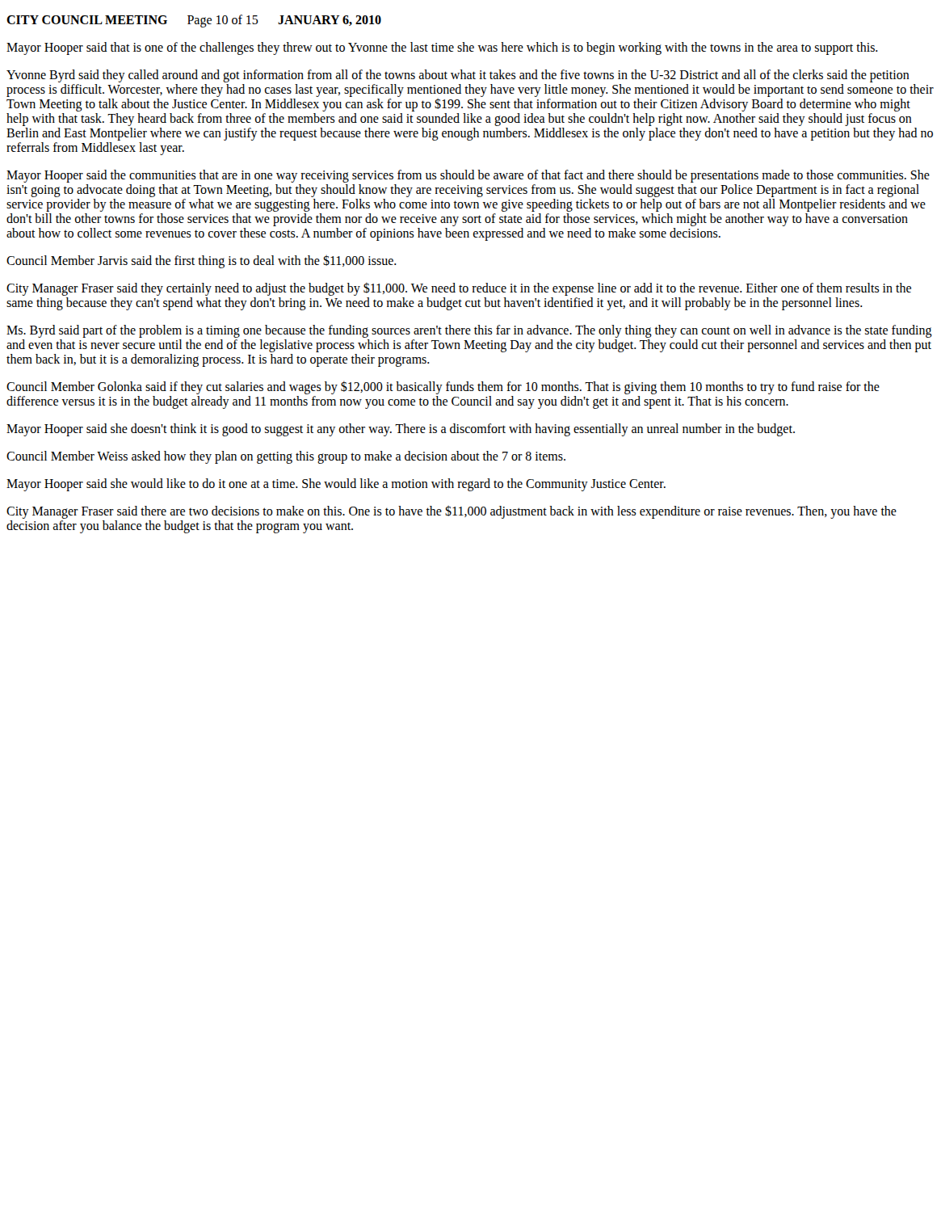CITY COUNCIL MEETING Page 10 of 15 JANUARY 6, 2010
Mayor Hooper said that is one of the challenges they threw out to Yvonne the last time she was here which is to begin working with the towns in the area to support this.
Yvonne Byrd said they called around and got information from all of the towns about what it takes and the five towns in the U-32 District and all of the clerks said the petition process is difficult. Worcester, where they had no cases last year, specifically mentioned they have very little money. She mentioned it would be important to send someone to their Town Meeting to talk about the Justice Center. In Middlesex you can ask for up to $199. She sent that information out to their Citizen Advisory Board to determine who might help with that task. They heard back from three of the members and one said it sounded like a good idea but she couldn't help right now. Another said they should just focus on Berlin and East Montpelier where we can justify the request because there were big enough numbers. Middlesex is the only place they don't need to have a petition but they had no referrals from Middlesex last year.
Mayor Hooper said the communities that are in one way receiving services from us should be aware of that fact and there should be presentations made to those communities. She isn't going to advocate doing that at Town Meeting, but they should know they are receiving services from us. She would suggest that our Police Department is in fact a regional service provider by the measure of what we are suggesting here. Folks who come into town we give speeding tickets to or help out of bars are not all Montpelier residents and we don't bill the other towns for those services that we provide them nor do we receive any sort of state aid for those services, which might be another way to have a conversation about how to collect some revenues to cover these costs. A number of opinions have been expressed and we need to make some decisions.
Council Member Jarvis said the first thing is to deal with the $11,000 issue.
City Manager Fraser said they certainly need to adjust the budget by $11,000. We need to reduce it in the expense line or add it to the revenue. Either one of them results in the same thing because they can't spend what they don't bring in. We need to make a budget cut but haven't identified it yet, and it will probably be in the personnel lines.
Ms. Byrd said part of the problem is a timing one because the funding sources aren't there this far in advance. The only thing they can count on well in advance is the state funding and even that is never secure until the end of the legislative process which is after Town Meeting Day and the city budget. They could cut their personnel and services and then put them back in, but it is a demoralizing process. It is hard to operate their programs.
Council Member Golonka said if they cut salaries and wages by $12,000 it basically funds them for 10 months. That is giving them 10 months to try to fund raise for the difference versus it is in the budget already and 11 months from now you come to the Council and say you didn't get it and spent it. That is his concern.
Mayor Hooper said she doesn't think it is good to suggest it any other way. There is a discomfort with having essentially an unreal number in the budget.
Council Member Weiss asked how they plan on getting this group to make a decision about the 7 or 8 items.
Mayor Hooper said she would like to do it one at a time. She would like a motion with regard to the Community Justice Center.
City Manager Fraser said there are two decisions to make on this. One is to have the $11,000 adjustment back in with less expenditure or raise revenues. Then, you have the decision after you balance the budget is that the program you want.